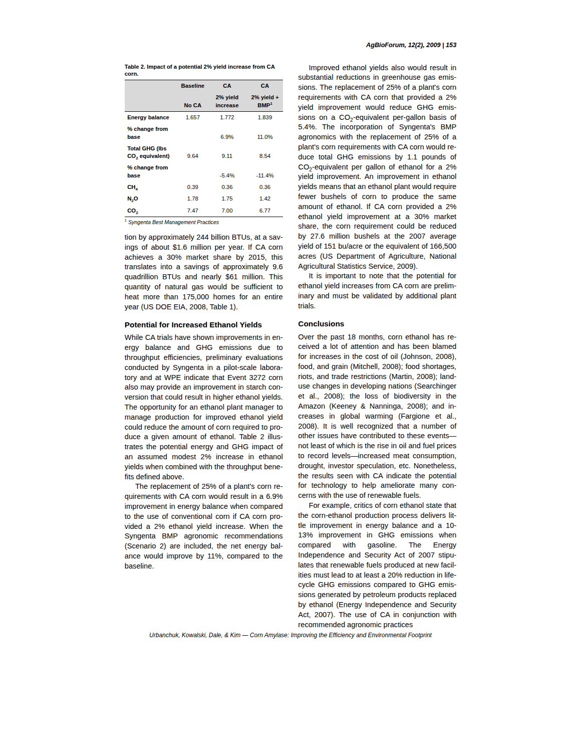AgBioForum, 12(2), 2009 | 153
Table 2. Impact of a potential 2% yield increase from CA corn.
| | Baseline | CA | CA |
| --- | --- | --- | --- |
| | No CA | 2% yield increase | 2% yield + BMP 1 |
| Energy balance | 1.657 | 1.772 | 1.839 |
| % change from base | | 6.9% | 11.0% |
| Total GHG (lbs CO 2 equivalent) | 9.64 | 9.11 | 8.54 |
| % change from base | | -5.4% | -11.4% |
| CH 4 | 0.39 | 0.36 | 0.36 |
| N 2 O | 1.78 | 1.75 | 1.42 |
| CO 2 | 7.47 | 7.00 | 6.77 |
1 Syngenta Best Management Practices
tion by approximately 244 billion BTUs, at a savings of about $1.6 million per year. If CA corn achieves a 30% market share by 2015, this translates into a savings of approximately 9.6 quadrillion BTUs and nearly $61 million. This quantity of natural gas would be sufficient to heat more than 175,000 homes for an entire year (US DOE EIA, 2008, Table 1).
Potential for Increased Ethanol Yields
While CA trials have shown improvements in energy balance and GHG emissions due to throughput efficiencies, preliminary evaluations conducted by Syngenta in a pilot-scale laboratory and at WPE indicate that Event 3272 corn also may provide an improvement in starch conversion that could result in higher ethanol yields. The opportunity for an ethanol plant manager to manage production for improved ethanol yield could reduce the amount of corn required to produce a given amount of ethanol. Table 2 illustrates the potential energy and GHG impact of an assumed modest 2% increase in ethanol yields when combined with the throughput benefits defined above.
The replacement of 25% of a plant's corn requirements with CA corn would result in a 6.9% improvement in energy balance when compared to the use of conventional corn if CA corn provided a 2% ethanol yield increase. When the Syngenta BMP agronomic recommendations (Scenario 2) are included, the net energy balance would improve by 11%, compared to the baseline.
Improved ethanol yields also would result in substantial reductions in greenhouse gas emissions. The replacement of 25% of a plant's corn requirements with CA corn that provided a 2% yield improvement would reduce GHG emissions on a CO2-equivalent per-gallon basis of 5.4%. The incorporation of Syngenta's BMP agronomics with the replacement of 25% of a plant's corn requirements with CA corn would reduce total GHG emissions by 1.1 pounds of CO2-equivalent per gallon of ethanol for a 2% yield improvement. An improvement in ethanol yields means that an ethanol plant would require fewer bushels of corn to produce the same amount of ethanol. If CA corn provided a 2% ethanol yield improvement at a 30% market share, the corn requirement could be reduced by 27.6 million bushels at the 2007 average yield of 151 bu/acre or the equivalent of 166,500 acres (US Department of Agriculture, National Agricultural Statistics Service, 2009).
It is important to note that the potential for ethanol yield increases from CA corn are preliminary and must be validated by additional plant trials.
Conclusions
Over the past 18 months, corn ethanol has received a lot of attention and has been blamed for increases in the cost of oil (Johnson, 2008), food, and grain (Mitchell, 2008); food shortages, riots, and trade restrictions (Martin, 2008); land-use changes in developing nations (Searchinger et al., 2008); the loss of biodiversity in the Amazon (Keeney & Nanninga, 2008); and increases in global warming (Fargione et al., 2008). It is well recognized that a number of other issues have contributed to these events—not least of which is the rise in oil and fuel prices to record levels—increased meat consumption, drought, investor speculation, etc. Nonetheless, the results seen with CA indicate the potential for technology to help ameliorate many concerns with the use of renewable fuels.
For example, critics of corn ethanol state that the corn-ethanol production process delivers little improvement in energy balance and a 10-13% improvement in GHG emissions when compared with gasoline. The Energy Independence and Security Act of 2007 stipulates that renewable fuels produced at new facilities must lead to at least a 20% reduction in lifecycle GHG emissions compared to GHG emissions generated by petroleum products replaced by ethanol (Energy Independence and Security Act, 2007). The use of CA in conjunction with recommended agronomic practices
Urbanchuk, Kowalski, Dale, & Kim — Corn Amylase: Improving the Efficiency and Environmental Footprint